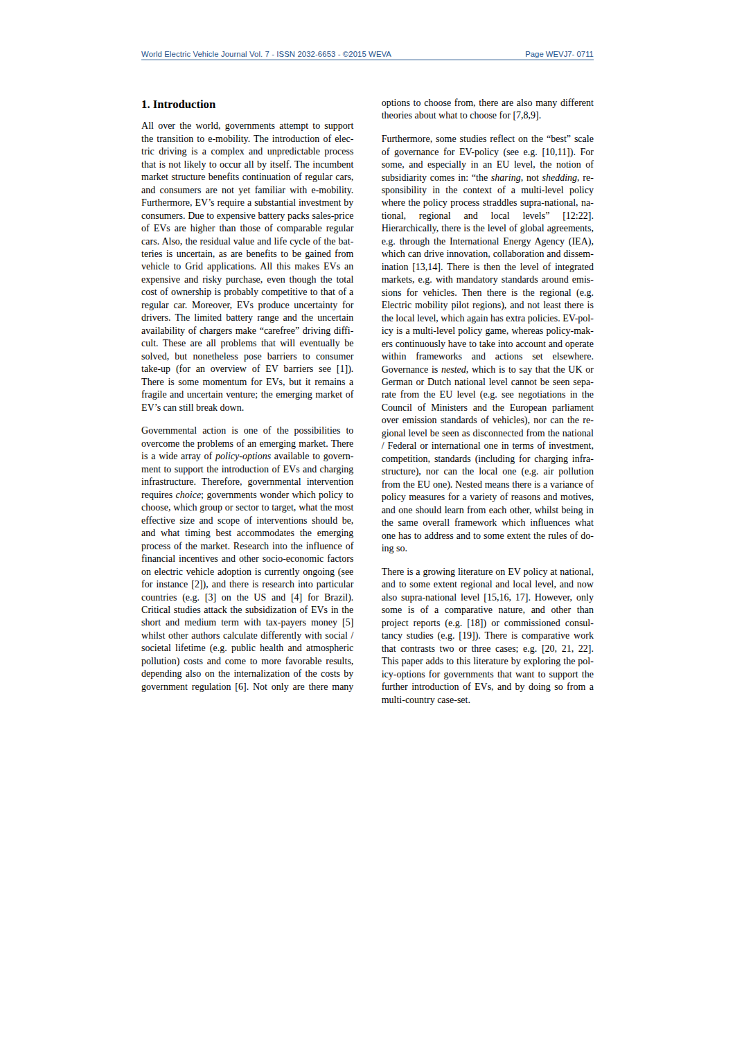World Electric Vehicle Journal Vol. 7 - ISSN 2032-6653 - ©2015 WEVA
Page WEVJ7- 0711
1. Introduction
All over the world, governments attempt to support the transition to e-mobility. The introduction of electric driving is a complex and unpredictable process that is not likely to occur all by itself. The incumbent market structure benefits continuation of regular cars, and consumers are not yet familiar with e-mobility. Furthermore, EV’s require a substantial investment by consumers. Due to expensive battery packs sales-price of EVs are higher than those of comparable regular cars. Also, the residual value and life cycle of the batteries is uncertain, as are benefits to be gained from vehicle to Grid applications. All this makes EVs an expensive and risky purchase, even though the total cost of ownership is probably competitive to that of a regular car. Moreover, EVs produce uncertainty for drivers. The limited battery range and the uncertain availability of chargers make “carefree” driving difficult. These are all problems that will eventually be solved, but nonetheless pose barriers to consumer take-up (for an overview of EV barriers see [1]). There is some momentum for EVs, but it remains a fragile and uncertain venture; the emerging market of EV’s can still break down.
Governmental action is one of the possibilities to overcome the problems of an emerging market. There is a wide array of policy-options available to government to support the introduction of EVs and charging infrastructure. Therefore, governmental intervention requires choice; governments wonder which policy to choose, which group or sector to target, what the most effective size and scope of interventions should be, and what timing best accommodates the emerging process of the market. Research into the influence of financial incentives and other socio-economic factors on electric vehicle adoption is currently ongoing (see for instance [2]), and there is research into particular countries (e.g. [3] on the US and [4] for Brazil). Critical studies attack the subsidization of EVs in the short and medium term with tax-payers money [5] whilst other authors calculate differently with social / societal lifetime (e.g. public health and atmospheric pollution) costs and come to more favorable results, depending also on the internalization of the costs by government regulation [6]. Not only are there many options to choose from, there are also many different theories about what to choose for [7,8,9].
Furthermore, some studies reflect on the “best” scale of governance for EV-policy (see e.g. [10,11]). For some, and especially in an EU level, the notion of subsidiarity comes in: “the sharing, not shedding, responsibility in the context of a multi-level policy where the policy process straddles supra-national, national, regional and local levels” [12:22]. Hierarchically, there is the level of global agreements, e.g. through the International Energy Agency (IEA), which can drive innovation, collaboration and dissemination [13,14]. There is then the level of integrated markets, e.g. with mandatory standards around emissions for vehicles. Then there is the regional (e.g. Electric mobility pilot regions), and not least there is the local level, which again has extra policies. EV-policy is a multi-level policy game, whereas policy-makers continuously have to take into account and operate within frameworks and actions set elsewhere. Governance is nested, which is to say that the UK or German or Dutch national level cannot be seen separate from the EU level (e.g. see negotiations in the Council of Ministers and the European parliament over emission standards of vehicles), nor can the regional level be seen as disconnected from the national / Federal or international one in terms of investment, competition, standards (including for charging infrastructure), nor can the local one (e.g. air pollution from the EU one). Nested means there is a variance of policy measures for a variety of reasons and motives, and one should learn from each other, whilst being in the same overall framework which influences what one has to address and to some extent the rules of doing so.
There is a growing literature on EV policy at national, and to some extent regional and local level, and now also supra-national level [15,16, 17]. However, only some is of a comparative nature, and other than project reports (e.g. [18]) or commissioned consultancy studies (e.g. [19]). There is comparative work that contrasts two or three cases; e.g. [20, 21, 22]. This paper adds to this literature by exploring the policy-options for governments that want to support the further introduction of EVs, and by doing so from a multi-country case-set.